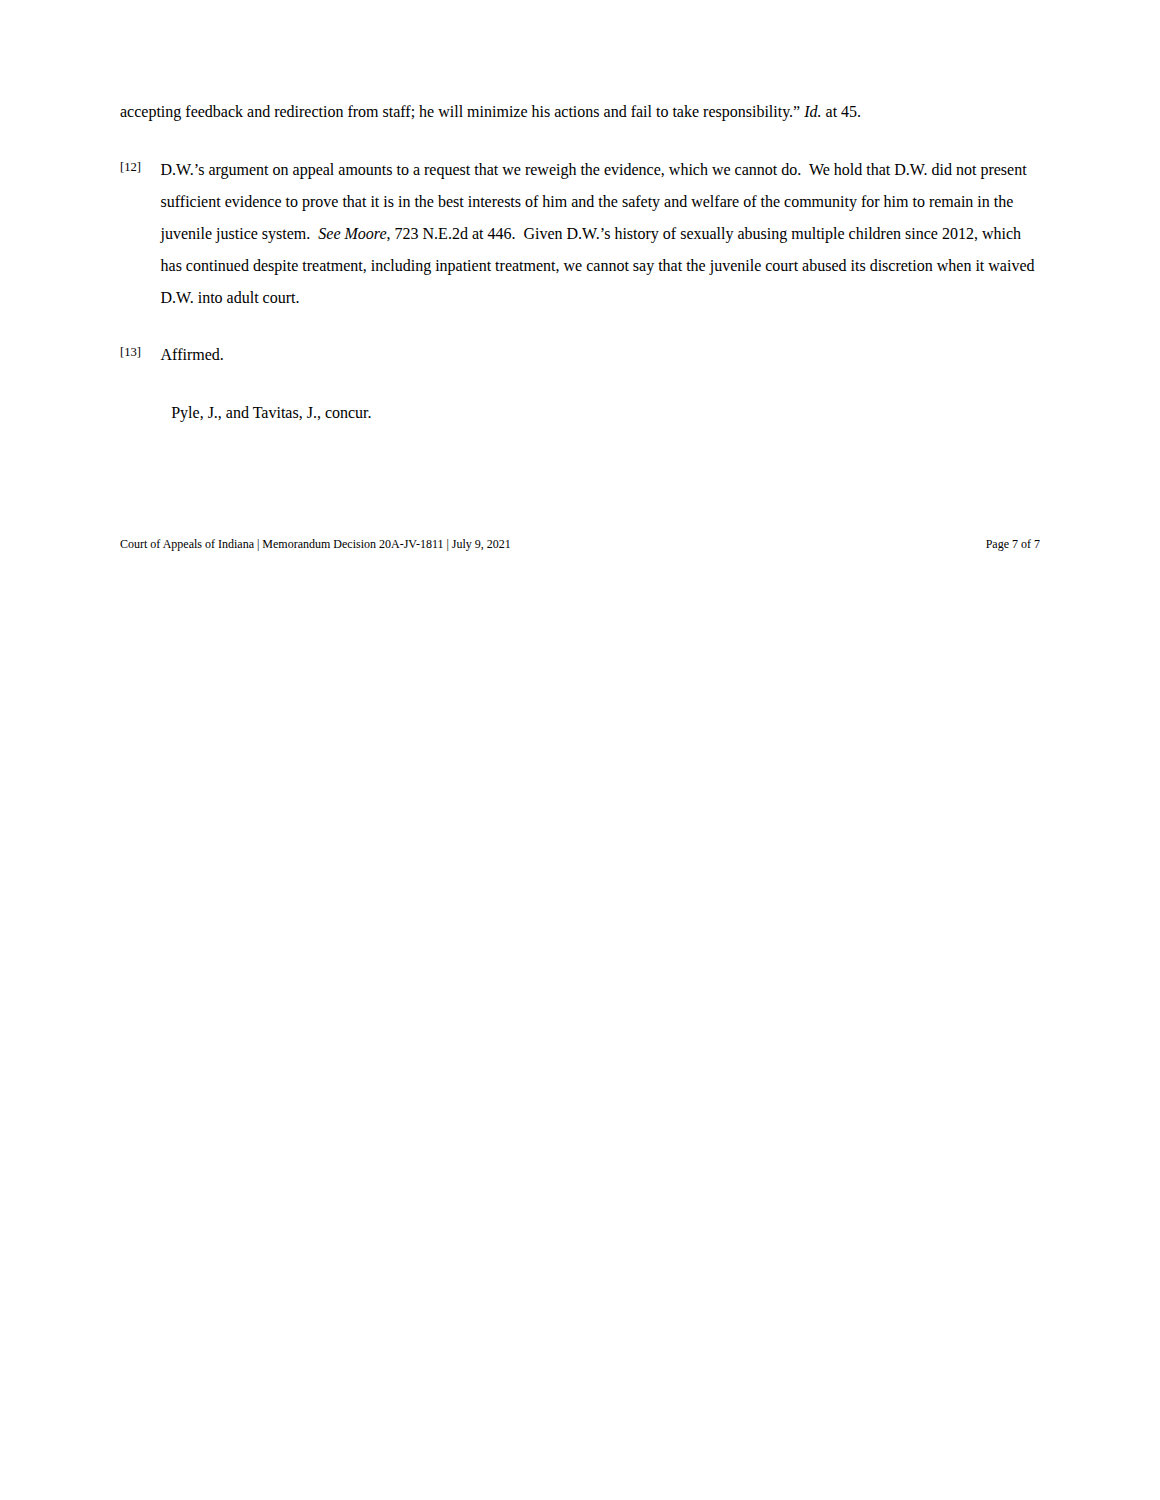accepting feedback and redirection from staff; he will minimize his actions and fail to take responsibility.” Id. at 45.
[12]
D.W.’s argument on appeal amounts to a request that we reweigh the evidence, which we cannot do. We hold that D.W. did not present sufficient evidence to prove that it is in the best interests of him and the safety and welfare of the community for him to remain in the juvenile justice system. See Moore, 723 N.E.2d at 446. Given D.W.’s history of sexually abusing multiple children since 2012, which has continued despite treatment, including inpatient treatment, we cannot say that the juvenile court abused its discretion when it waived D.W. into adult court.
[13]
Affirmed.
Pyle, J., and Tavitas, J., concur.
Court of Appeals of Indiana | Memorandum Decision 20A-JV-1811 | July 9, 2021
Page 7 of 7